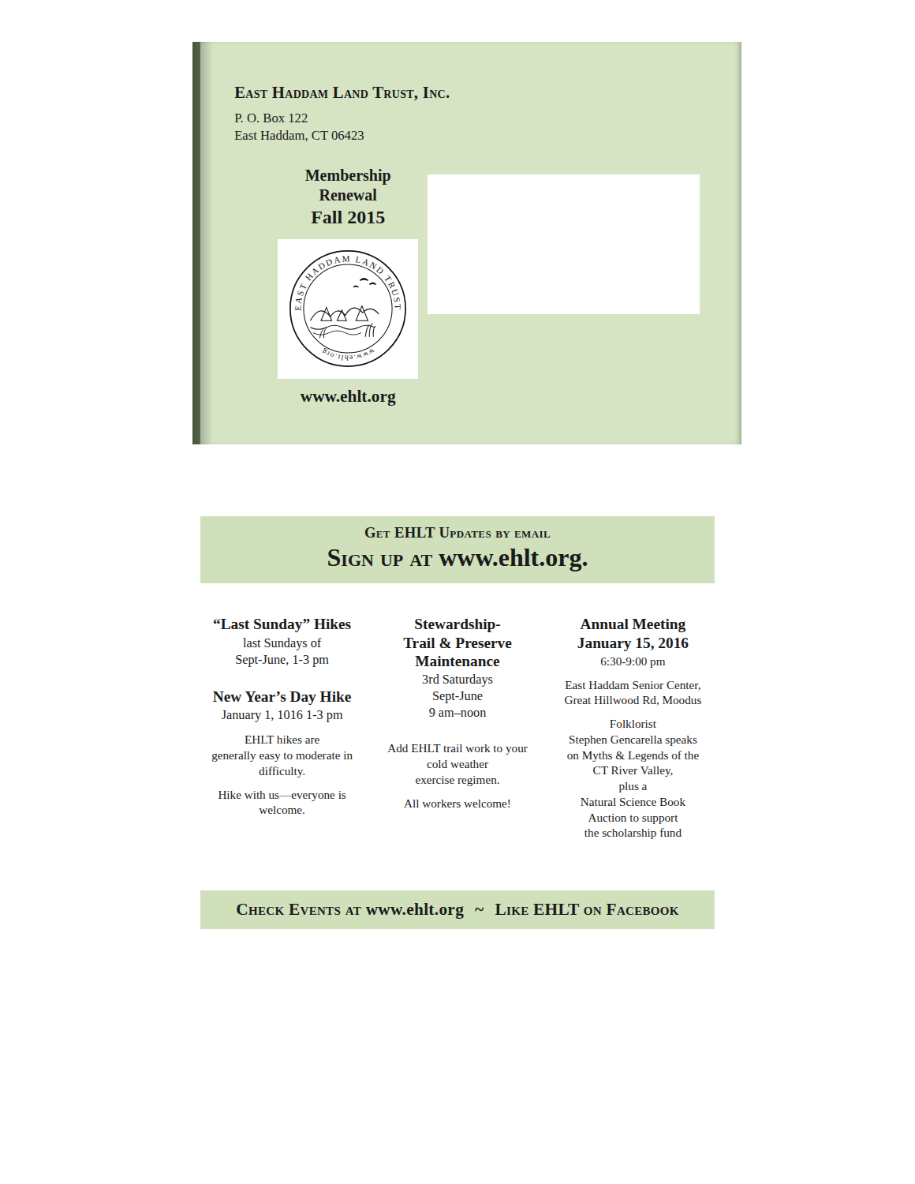East Haddam Land Trust, Inc.
P. O. Box 122
East Haddam, CT 06423
Membership
Renewal
Fall 2015
EAST HADDAM LAND TRUST www.ehlt.org
www.ehlt.org
Get EHLT Updates by email
Sign up at www.ehlt.org.
“Last Sunday” Hikes
last Sundays of
Sept-June, 1-3 pm
New Year’s Day Hike
January 1, 1016 1-3 pm
EHLT hikes are
generally easy to moderate in difficulty.
Hike with us—everyone is welcome.
Stewardship-
Trail & Preserve
Maintenance
3rd Saturdays
Sept-June
9 am–noon
Add EHLT trail work to your cold weather
exercise regimen.
All workers welcome!
Annual Meeting
January 15, 2016
6:30-9:00 pm
East Haddam Senior Center,
Great Hillwood Rd, Moodus
Folklorist
Stephen Gencarella speaks
on Myths & Legends of the
CT River Valley,
plus a
Natural Science Book
Auction to support
the scholarship fund
Check Events at www.ehlt.org~Like EHLT on Facebook